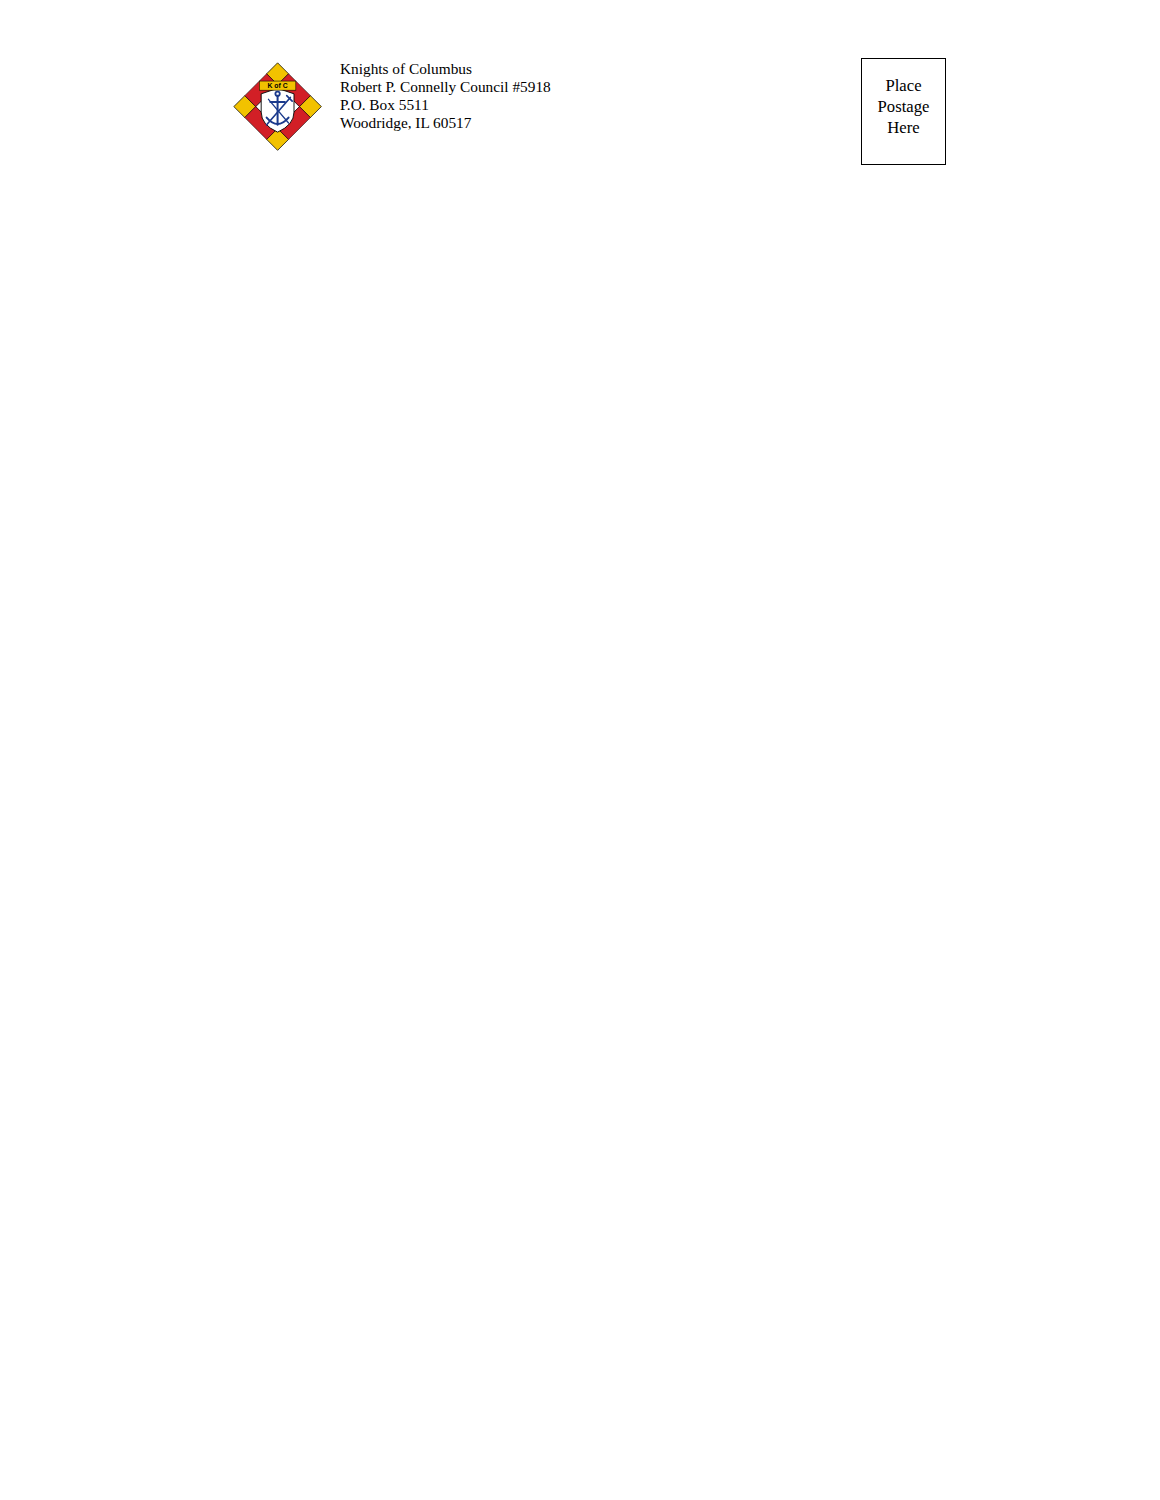K of C
Knights of Columbus
Robert P. Connelly Council #5918
P.O. Box 5511
Woodridge, IL 60517
Place
Postage
Here